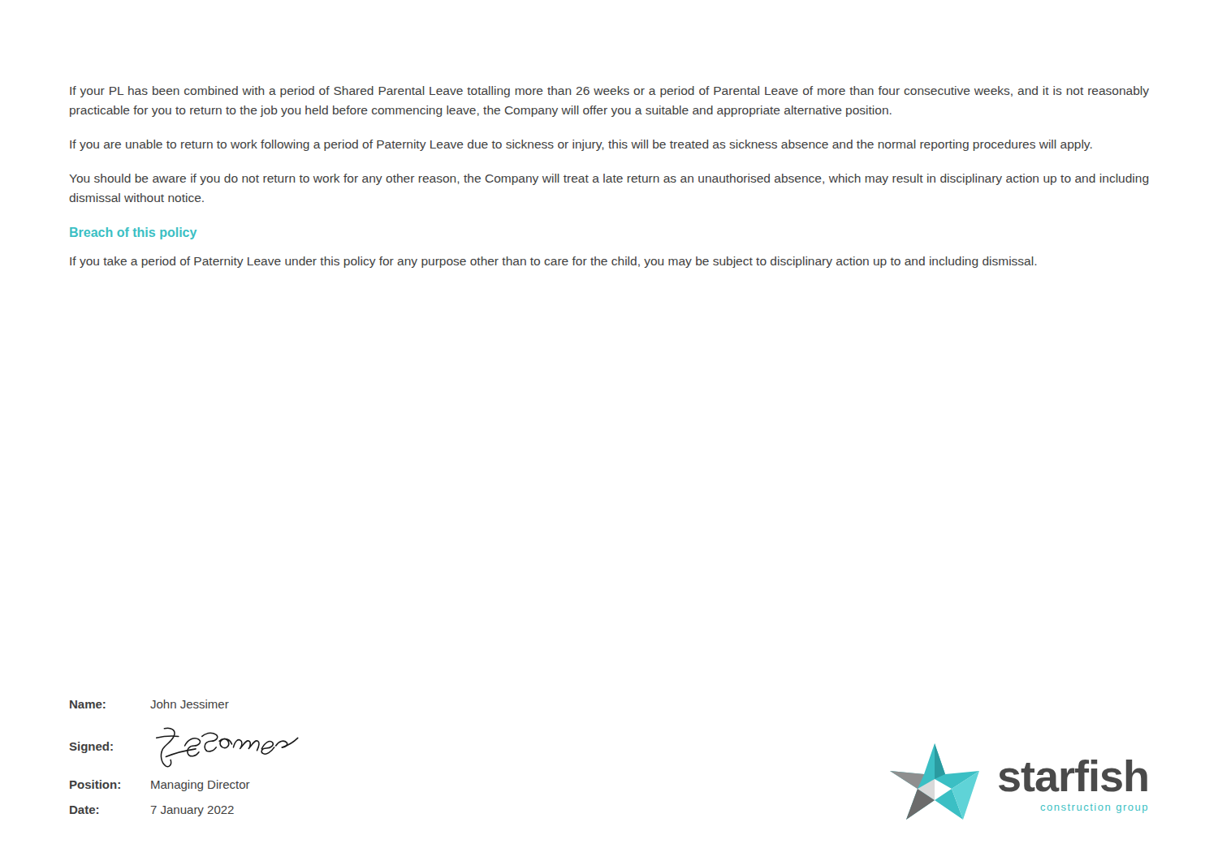If your PL has been combined with a period of Shared Parental Leave totalling more than 26 weeks or a period of Parental Leave of more than four consecutive weeks, and it is not reasonably practicable for you to return to the job you held before commencing leave, the Company will offer you a suitable and appropriate alternative position.
If you are unable to return to work following a period of Paternity Leave due to sickness or injury, this will be treated as sickness absence and the normal reporting procedures will apply.
You should be aware if you do not return to work for any other reason, the Company will treat a late return as an unauthorised absence, which may result in disciplinary action up to and including dismissal without notice.
Breach of this policy
If you take a period of Paternity Leave under this policy for any purpose other than to care for the child, you may be subject to disciplinary action up to and including dismissal.
Name: John Jessimer
Signed:
Position: Managing Director
Date: 7 January 2022
starfish construction group